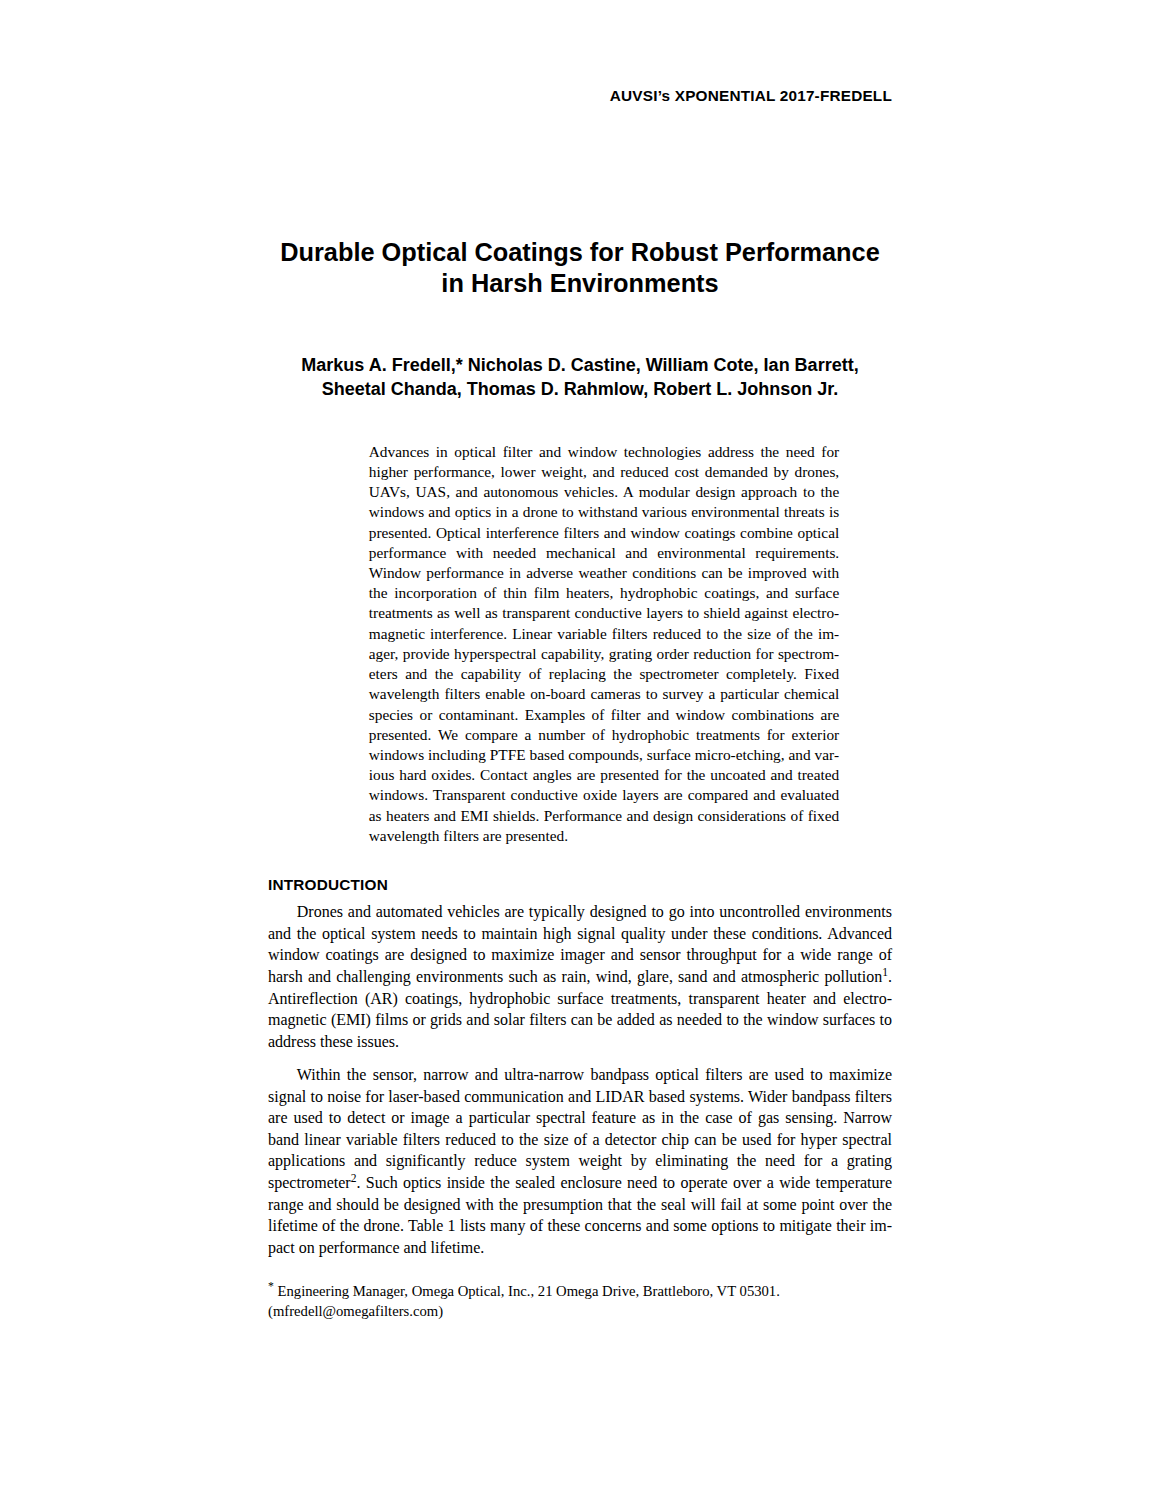AUVSI’s XPONENTIAL 2017-FREDELL
Durable Optical Coatings for Robust Performance in Harsh Environments
Markus A. Fredell,* Nicholas D. Castine, William Cote, Ian Barrett, Sheetal Chanda, Thomas D. Rahmlow, Robert L. Johnson Jr.
Advances in optical filter and window technologies address the need for higher performance, lower weight, and reduced cost demanded by drones, UAVs, UAS, and autonomous vehicles. A modular design approach to the windows and optics in a drone to withstand various environmental threats is presented. Optical interference filters and window coatings combine optical performance with needed mechanical and environmental requirements. Window performance in adverse weather conditions can be improved with the incorporation of thin film heaters, hydrophobic coatings, and surface treatments as well as transparent conductive layers to shield against electromagnetic interference. Linear variable filters reduced to the size of the imager, provide hyperspectral capability, grating order reduction for spectrometers and the capability of replacing the spectrometer completely. Fixed wavelength filters enable on-board cameras to survey a particular chemical species or contaminant. Examples of filter and window combinations are presented. We compare a number of hydrophobic treatments for exterior windows including PTFE based compounds, surface micro-etching, and various hard oxides. Contact angles are presented for the uncoated and treated windows. Transparent conductive oxide layers are compared and evaluated as heaters and EMI shields. Performance and design considerations of fixed wavelength filters are presented.
INTRODUCTION
Drones and automated vehicles are typically designed to go into uncontrolled environments and the optical system needs to maintain high signal quality under these conditions. Advanced window coatings are designed to maximize imager and sensor throughput for a wide range of harsh and challenging environments such as rain, wind, glare, sand and atmospheric pollution1. Antireflection (AR) coatings, hydrophobic surface treatments, transparent heater and electro-magnetic (EMI) films or grids and solar filters can be added as needed to the window surfaces to address these issues.
Within the sensor, narrow and ultra-narrow bandpass optical filters are used to maximize signal to noise for laser-based communication and LIDAR based systems. Wider bandpass filters are used to detect or image a particular spectral feature as in the case of gas sensing. Narrow band linear variable filters reduced to the size of a detector chip can be used for hyper spectral applications and significantly reduce system weight by eliminating the need for a grating spectrometer2. Such optics inside the sealed enclosure need to operate over a wide temperature range and should be designed with the presumption that the seal will fail at some point over the lifetime of the drone. Table 1 lists many of these concerns and some options to mitigate their impact on performance and lifetime.
* Engineering Manager, Omega Optical, Inc., 21 Omega Drive, Brattleboro, VT 05301. (mfredell@omegafilters.com)